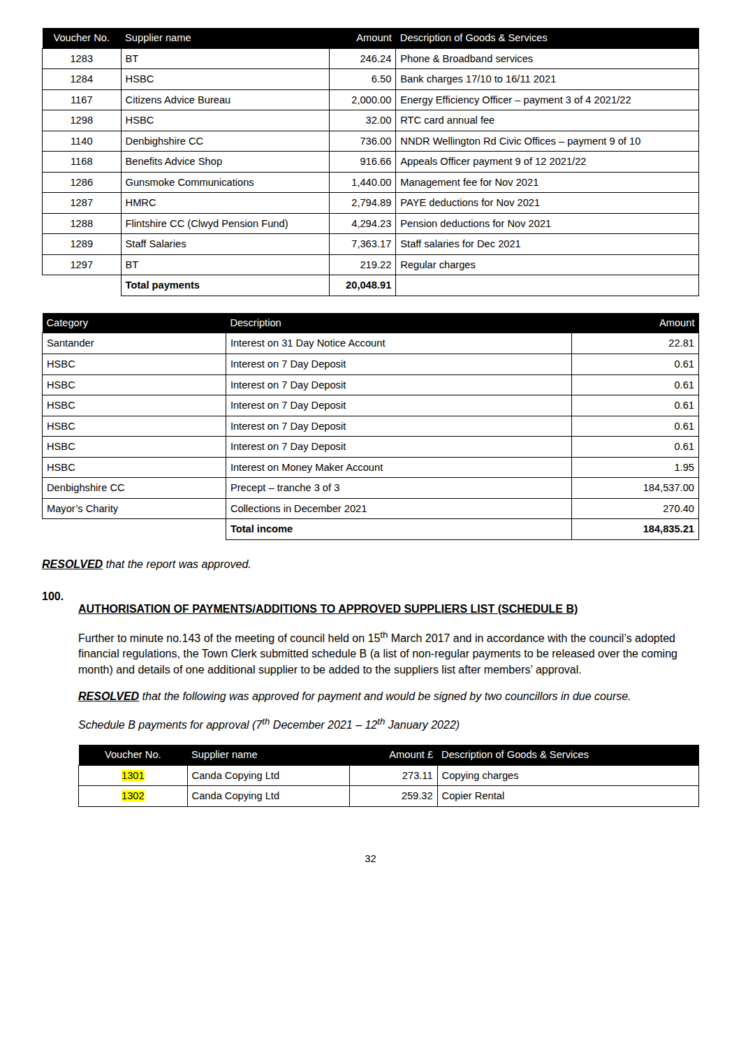| Voucher No. | Supplier name | Amount | Description of Goods & Services |
| --- | --- | --- | --- |
| 1283 | BT | 246.24 | Phone & Broadband services |
| 1284 | HSBC | 6.50 | Bank charges 17/10 to 16/11 2021 |
| 1167 | Citizens Advice Bureau | 2,000.00 | Energy Efficiency Officer – payment 3 of 4 2021/22 |
| 1298 | HSBC | 32.00 | RTC card annual fee |
| 1140 | Denbighshire CC | 736.00 | NNDR Wellington Rd Civic Offices – payment 9 of 10 |
| 1168 | Benefits Advice Shop | 916.66 | Appeals Officer payment 9 of 12 2021/22 |
| 1286 | Gunsmoke Communications | 1,440.00 | Management fee for Nov 2021 |
| 1287 | HMRC | 2,794.89 | PAYE deductions for Nov 2021 |
| 1288 | Flintshire CC (Clwyd Pension Fund) | 4,294.23 | Pension deductions for Nov 2021 |
| 1289 | Staff Salaries | 7,363.17 | Staff salaries for Dec 2021 |
| 1297 | BT | 219.22 | Regular charges |
| | Total payments | 20,048.91 | |
| Category | Description | Amount |
| --- | --- | --- |
| Santander | Interest on 31 Day Notice Account | 22.81 |
| HSBC | Interest on 7 Day Deposit | 0.61 |
| HSBC | Interest on 7 Day Deposit | 0.61 |
| HSBC | Interest on 7 Day Deposit | 0.61 |
| HSBC | Interest on 7 Day Deposit | 0.61 |
| HSBC | Interest on 7 Day Deposit | 0.61 |
| HSBC | Interest on Money Maker Account | 1.95 |
| Denbighshire CC | Precept – tranche 3 of 3 | 184,537.00 |
| Mayor’s Charity | Collections in December 2021 | 270.40 |
| | Total income | 184,835.21 |
RESOLVED that the report was approved.
100.
AUTHORISATION OF PAYMENTS/ADDITIONS TO APPROVED SUPPLIERS LIST (SCHEDULE B)
Further to minute no.143 of the meeting of council held on 15th March 2017 and in accordance with the council’s adopted financial regulations, the Town Clerk submitted schedule B (a list of non-regular payments to be released over the coming month) and details of one additional supplier to be added to the suppliers list after members’ approval.
RESOLVED that the following was approved for payment and would be signed by two councillors in due course.
Schedule B payments for approval (7th December 2021 – 12th January 2022)
| Voucher No. | Supplier name | Amount £ | Description of Goods & Services |
| --- | --- | --- | --- |
| 1301 | Canda Copying Ltd | 273.11 | Copying charges |
| 1302 | Canda Copying Ltd | 259.32 | Copier Rental |
32